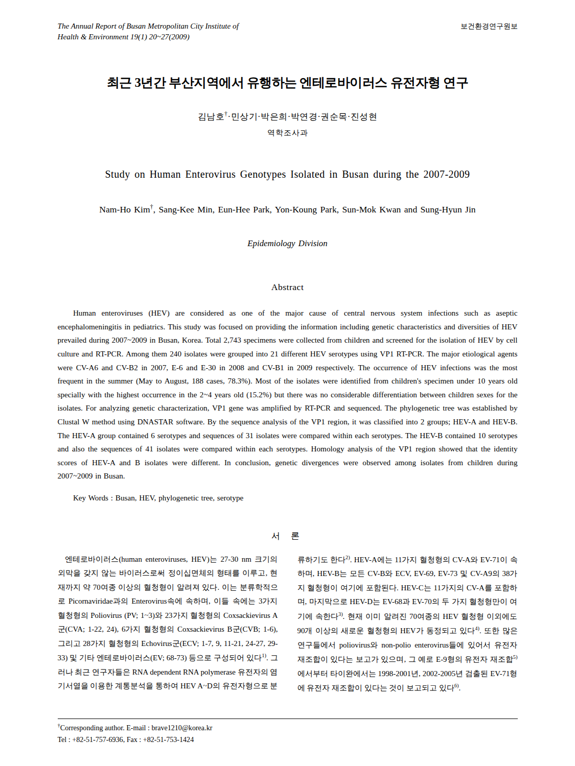The Annual Report of Busan Metropolitan City Institute of
Health & Environment 19(1) 20~27(2009)
보건환경연구원보
최근 3년간 부산지역에서 유행하는 엔테로바이러스 유전자형 연구
김남호†·민상기·박은희·박연경·권순목·진성현
역학조사과
Study on Human Enterovirus Genotypes Isolated in Busan during the 2007-2009
Nam-Ho Kim†, Sang-Kee Min, Eun-Hee Park, Yon-Koung Park, Sun-Mok Kwan and Sung-Hyun Jin
Epidemiology Division
Abstract
Human enteroviruses (HEV) are considered as one of the major cause of central nervous system infections such as aseptic encephalomeningitis in pediatrics. This study was focused on providing the information including genetic characteristics and diversities of HEV prevailed during 2007~2009 in Busan, Korea. Total 2,743 specimens were collected from children and screened for the isolation of HEV by cell culture and RT-PCR. Among them 240 isolates were grouped into 21 different HEV serotypes using VP1 RT-PCR. The major etiological agents were CV-A6 and CV-B2 in 2007, E-6 and E-30 in 2008 and CV-B1 in 2009 respectively. The occurrence of HEV infections was the most frequent in the summer (May to August, 188 cases, 78.3%). Most of the isolates were identified from children's specimen under 10 years old specially with the highest occurrence in the 2~4 years old (15.2%) but there was no considerable differentiation between children sexes for the isolates. For analyzing genetic characterization, VP1 gene was amplified by RT-PCR and sequenced. The phylogenetic tree was established by Clustal W method using DNASTAR software. By the sequence analysis of the VP1 region, it was classified into 2 groups; HEV-A and HEV-B. The HEV-A group contained 6 serotypes and sequences of 31 isolates were compared within each serotypes. The HEV-B contained 10 serotypes and also the sequences of 41 isolates were compared within each serotypes. Homology analysis of the VP1 region showed that the identity scores of HEV-A and B isolates were different. In conclusion, genetic divergences were observed among isolates from children during 2007~2009 in Busan.
Key Words : Busan, HEV, phylogenetic tree, serotype
서 론
엔테로바이러스(human enteroviruses, HEV)는 27-30 nm 크기의 외막을 갖지 않는 바이러스로써 정이십면체의 형태를 이루고, 현재까지 약 70여종 이상의 혈청형이 알려져 있다. 이는 분류학적으로 Picornaviridae과의 Enterovirus속에 속하며, 이들 속에는 3가지 혈청형의 Poliovirus (PV; 1~3)와 23가지 혈청형의 Coxsackievirus A군(CVA; 1-22, 24), 6가지 혈청형의 Coxsackievirus B군(CVB; 1-6), 그리고 28가지 혈청형의 Echovirus군(ECV; 1-7, 9, 11-21, 24-27, 29-33) 및 기타 엔테로바이러스(EV; 68-73) 등으로 구성되어 있다1). 그러나 최근 연구자들은 RNA dependent RNA polymerase 유전자의 염기서열을 이용한 계통분석을 통하여 HEV A~D의 유전자형으로 분류하기도 한다2). HEV-A에는 11가지 혈청형의 CV-A와 EV-71이 속하며, HEV-B는 모든 CV-B와 ECV, EV-69, EV-73 및 CV-A9의 38가지 혈청형이 여기에 포함된다. HEV-C는 11가지의 CV-A를 포함하며, 마지막으로 HEV-D는 EV-68과 EV-70의 두 가지 혈청형만이 여기에 속한다3). 현재 이미 알려진 70여종의 HEV 혈청형 이외에도 90개 이상의 새로운 혈청형의 HEV가 동정되고 있다4). 또한 많은 연구들에서 poliovirus와 non-polio enterovirus들에 있어서 유전자 재조합이 있다는 보고가 있으며, 그 예로 E-9형의 유전자 재조합5)에서부터 타이완에서는 1998-2001년, 2002-2005년 검출된 EV-71형에 유전자 재조합이 있다는 것이 보고되고 있다6).
†Corresponding author. E-mail : brave1210@korea.kr
Tel : +82-51-757-6936, Fax : +82-51-753-1424